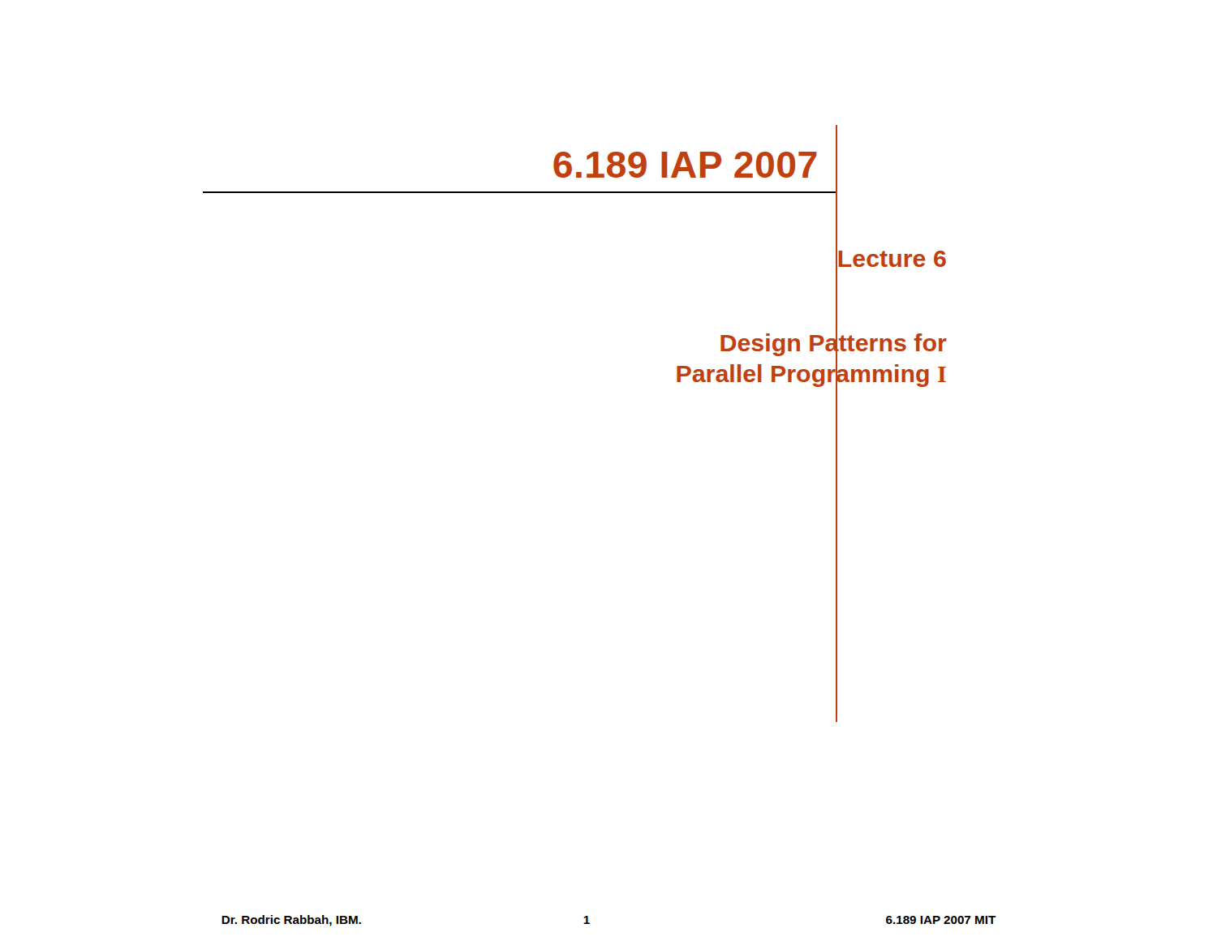6.189 IAP 2007
Lecture 6
Design Patterns for
Parallel Programming I
Dr. Rodric Rabbah, IBM. 1 6.189 IAP 2007 MIT